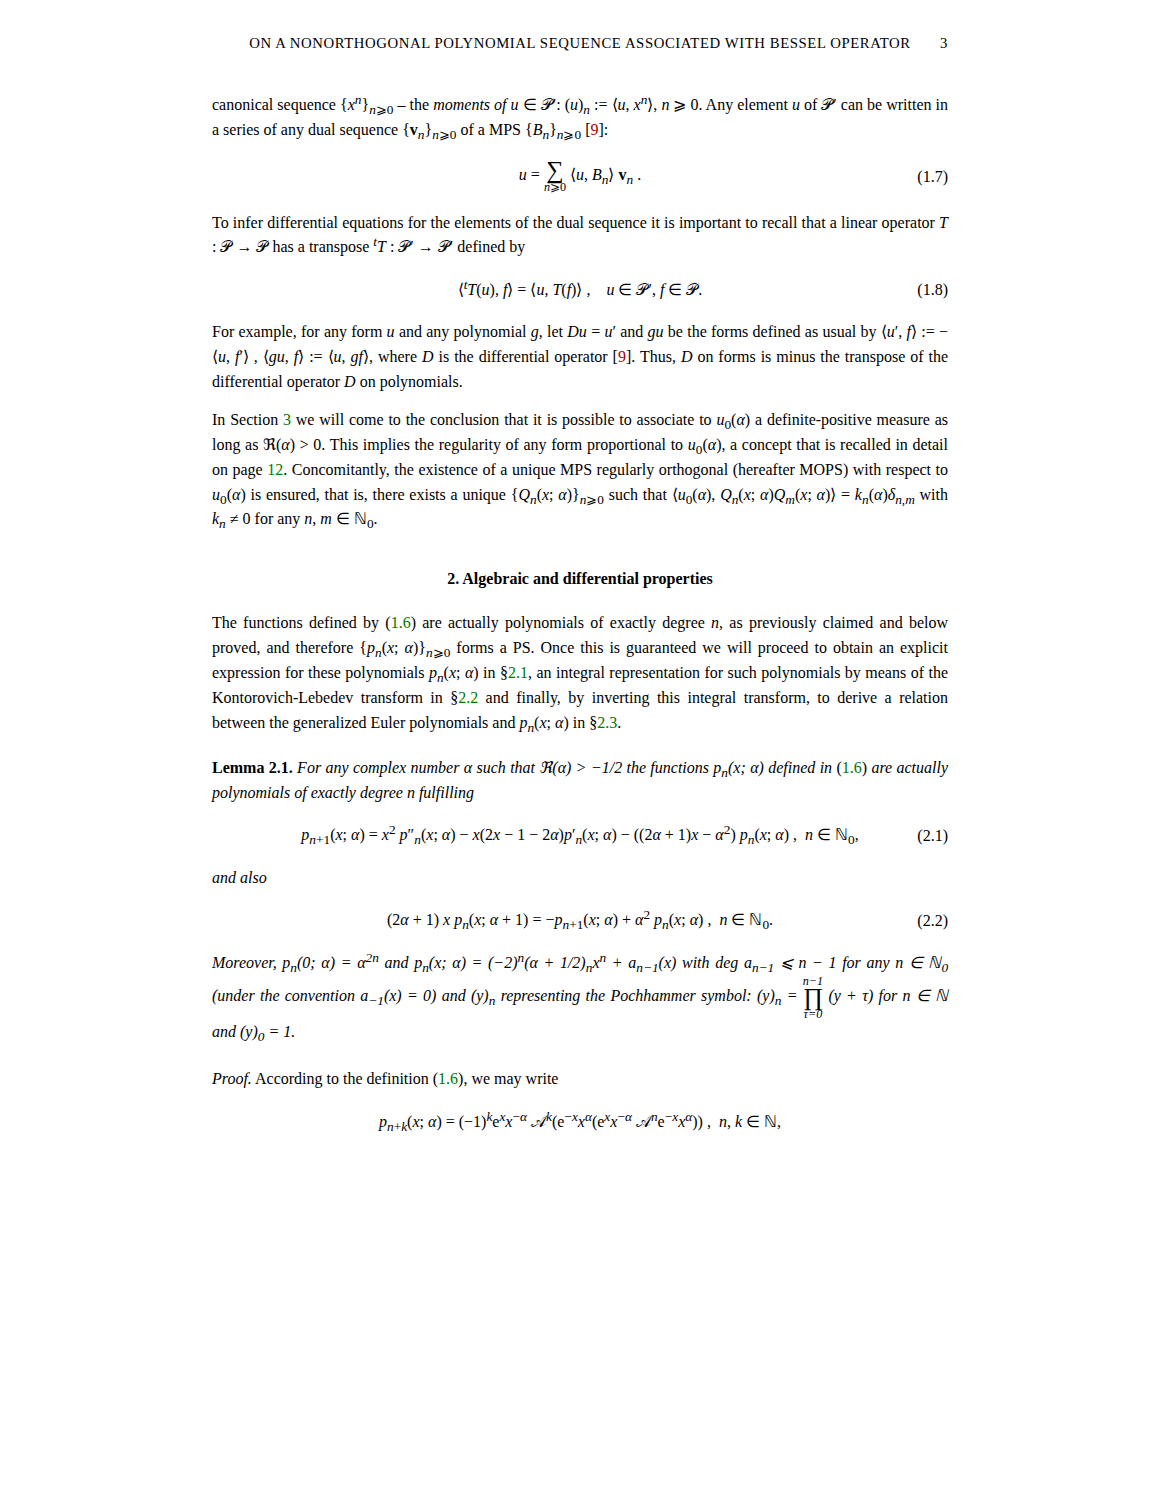ON A NONORTHOGONAL POLYNOMIAL SEQUENCE ASSOCIATED WITH BESSEL OPERATOR 3
canonical sequence {xn}n⩾0 – the moments of u ∈ 𝒫′: (u)n := ⟨u, xn⟩, n ⩾ 0. Any element u of 𝒫′ can be written in a series of any dual sequence {vn}n⩾0 of a MPS {Bn}n⩾0 [9]:
u = ∑n⩾0 ⟨u, Bn⟩ vn . (1.7)
To infer differential equations for the elements of the dual sequence it is important to recall that a linear operator T : 𝒫 → 𝒫 has a transpose tT : 𝒫′ → 𝒫′ defined by
⟨tT(u), f⟩ = ⟨u, T(f)⟩ , u ∈ 𝒫′, f ∈ 𝒫. (1.8)
For example, for any form u and any polynomial g, let Du = u′ and gu be the forms defined as usual by ⟨u′, f⟩ := −⟨u, f′⟩ , ⟨gu, f⟩ := ⟨u, gf⟩, where D is the differential operator [9]. Thus, D on forms is minus the transpose of the differential operator D on polynomials.
In Section 3 we will come to the conclusion that it is possible to associate to u0(α) a definite-positive measure as long as ℜ(α) > 0. This implies the regularity of any form proportional to u0(α), a concept that is recalled in detail on page 12. Concomitantly, the existence of a unique MPS regularly orthogonal (hereafter MOPS) with respect to u0(α) is ensured, that is, there exists a unique {Qn(x; α)}n⩾0 such that ⟨u0(α), Qn(x; α)Qm(x; α)⟩ = kn(α)δn,m with kn ≠ 0 for any n, m ∈ ℕ0.
2. Algebraic and differential properties
The functions defined by (1.6) are actually polynomials of exactly degree n, as previously claimed and below proved, and therefore {pn(x; α)}n⩾0 forms a PS. Once this is guaranteed we will proceed to obtain an explicit expression for these polynomials pn(x; α) in §2.1, an integral representation for such polynomials by means of the Kontorovich-Lebedev transform in §2.2 and finally, by inverting this integral transform, to derive a relation between the generalized Euler polynomials and pn(x; α) in §2.3.
Lemma 2.1. For any complex number α such that ℜ(α) > −1/2 the functions pn(x; α) defined in (1.6) are actually polynomials of exactly degree n fulfilling
pn+1(x; α) = x2 p″n(x; α) − x(2x − 1 − 2α)p′n(x; α) − ((2α + 1)x − α2) pn(x; α) , n ∈ ℕ0, (2.1)
and also
(2α + 1) x pn(x; α + 1) = −pn+1(x; α) + α2 pn(x; α) , n ∈ ℕ0. (2.2)
Moreover, pn(0; α) = α2n and pn(x; α) = (−2)n(α + 1/2)nxn + an−1(x) with deg an−1 ⩽ n − 1 for any n ∈ ℕ0 (under the convention a−1(x) = 0) and (y)n representing the Pochhammer symbol: (y)n = n−1∏τ=0 (y + τ) for n ∈ ℕ and (y)0 = 1.
Proof. According to the definition (1.6), we may write
pn+k(x; α) = (−1)kexx−α 𝒜k(e−xxα(exx−α 𝒜ne−xxα)) , n, k ∈ ℕ,